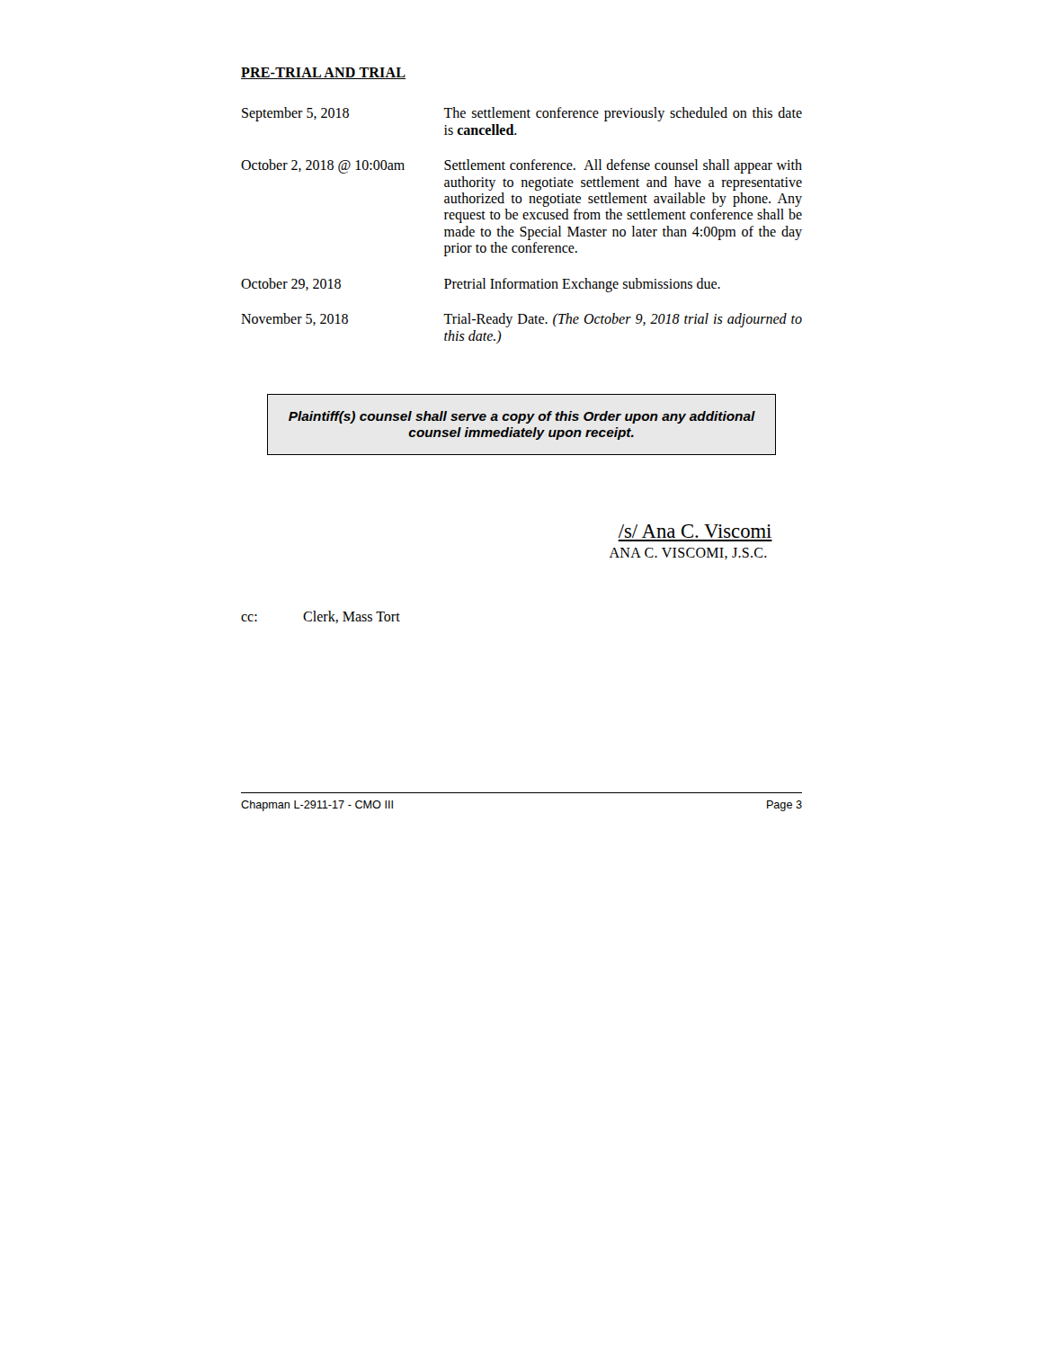PRE-TRIAL AND TRIAL
| September 5, 2018 | The settlement conference previously scheduled on this date is cancelled . |
| October 2, 2018 @ 10:00am | Settlement conference. All defense counsel shall appear with authority to negotiate settlement and have a representative authorized to negotiate settlement available by phone. Any request to be excused from the settlement conference shall be made to the Special Master no later than 4:00pm of the day prior to the conference. |
| October 29, 2018 | Pretrial Information Exchange submissions due. |
| November 5, 2018 | Trial-Ready Date. (The October 9, 2018 trial is adjourned to this date.) |
Plaintiff(s) counsel shall serve a copy of this Order upon any additional counsel immediately upon receipt.
/s/ Ana C. Viscomi ANA C. VISCOMI, J.S.C.
cc: Clerk, Mass Tort
Chapman L-2911-17 - CMO III Page 3